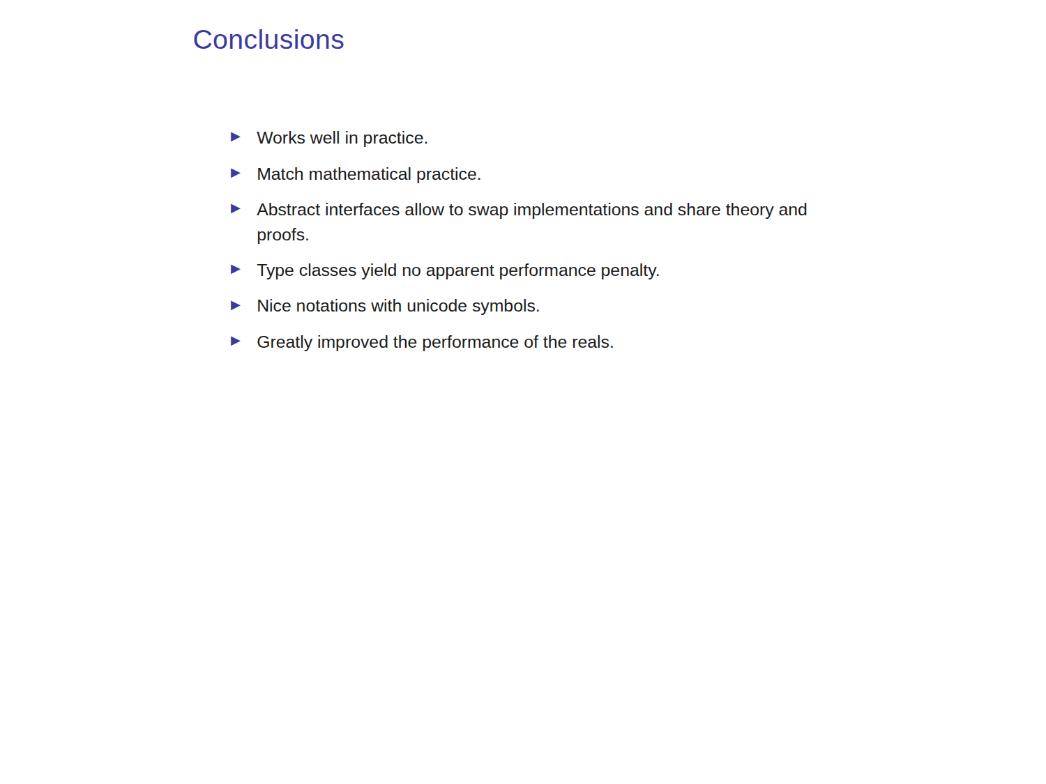Conclusions
Works well in practice.
Match mathematical practice.
Abstract interfaces allow to swap implementations and share theory and proofs.
Type classes yield no apparent performance penalty.
Nice notations with unicode symbols.
Greatly improved the performance of the reals.